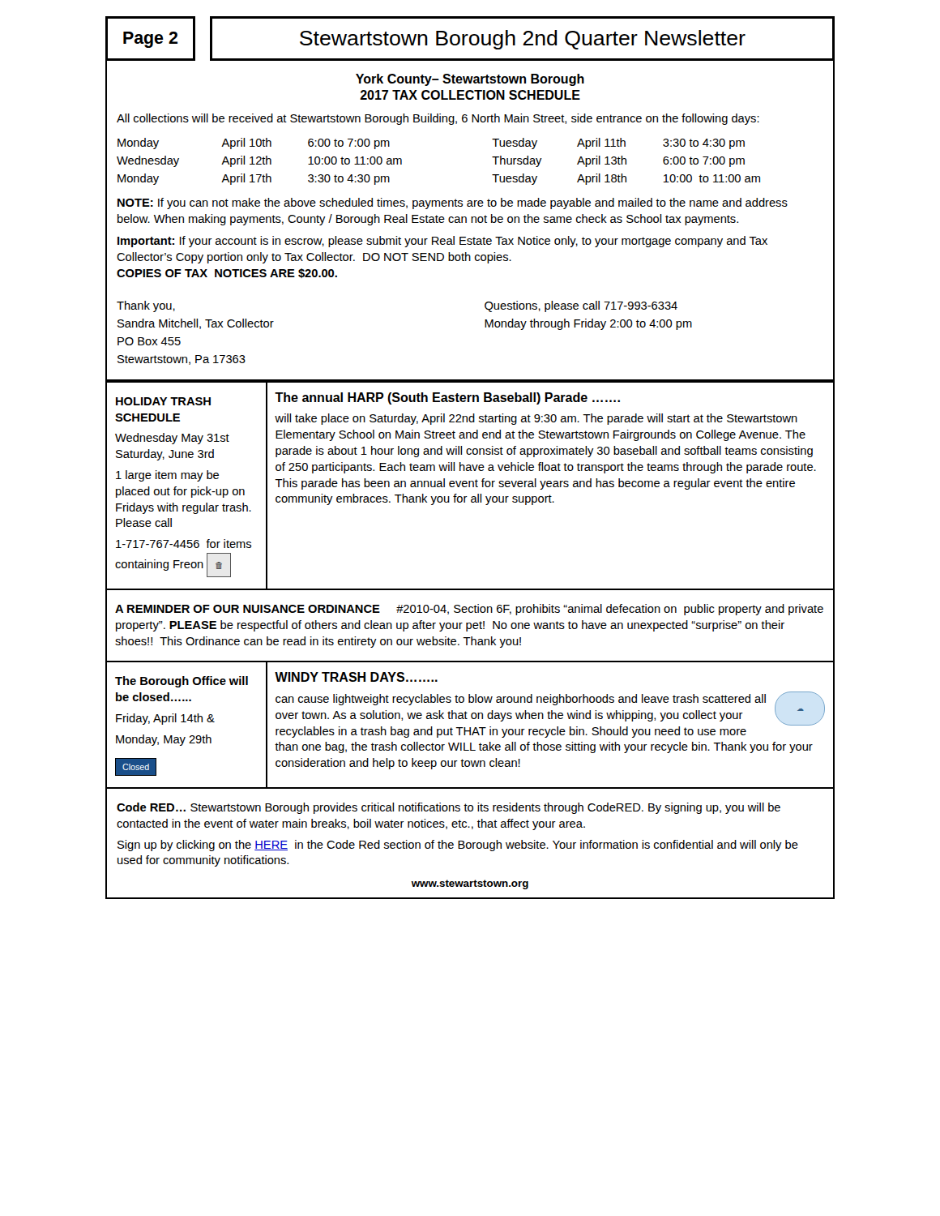Page 2
Stewartstown Borough 2nd Quarter Newsletter
York County– Stewartstown Borough
2017 TAX COLLECTION SCHEDULE
All collections will be received at Stewartstown Borough Building, 6 North Main Street, side entrance on the following days:
| Monday | April 10th | 6:00 to 7:00 pm | | Tuesday | April 11th | 3:30 to 4:30 pm |
| Wednesday | April 12th | 10:00 to 11:00 am | | Thursday | April 13th | 6:00 to 7:00 pm |
| Monday | April 17th | 3:30 to 4:30 pm | | Tuesday | April 18th | 10:00 to 11:00 am |
NOTE: If you can not make the above scheduled times, payments are to be made payable and mailed to the name and address below. When making payments, County / Borough Real Estate can not be on the same check as School tax payments.
Important: If your account is in escrow, please submit your Real Estate Tax Notice only, to your mortgage company and Tax Collector’s Copy portion only to Tax Collector. DO NOT SEND both copies.
COPIES OF TAX NOTICES ARE $20.00.
Thank you,
Sandra Mitchell, Tax Collector
PO Box 455
Stewartstown, Pa 17363
Questions, please call 717-993-6334
Monday through Friday 2:00 to 4:00 pm
| HOLIDAY TRASH SCHEDULE Wednesday May 31st Saturday, June 3rd 1 large item may be placed out for pick-up on Fridays with regular trash. Please call 1-717-767-4456 for items containing Freon 🗑 | The annual HARP (South Eastern Baseball) Parade ……. will take place on Saturday, April 22nd starting at 9:30 am. The parade will start at the Stewartstown Elementary School on Main Street and end at the Stewartstown Fairgrounds on College Avenue. The parade is about 1 hour long and will consist of approximately 30 baseball and softball teams consisting of 250 participants. Each team will have a vehicle float to transport the teams through the parade route. This parade has been an annual event for several years and has become a regular event the entire community embraces. Thank you for all your support. |
| A REMINDER OF OUR NUISANCE ORDINANCE #2010-04, Section 6F, prohibits “animal defecation on public property and private property”. PLEASE be respectful of others and clean up after your pet! No one wants to have an unexpected “surprise” on their shoes!! This Ordinance can be read in its entirety on our website. Thank you! |
| The Borough Office will be closed…... Friday, April 14th & Monday, May 29th Closed | WINDY TRASH DAYS…….. ☁ can cause lightweight recyclables to blow around neighborhoods and leave trash scattered all over town. As a solution, we ask that on days when the wind is whipping, you collect your recyclables in a trash bag and put THAT in your recycle bin. Should you need to use more than one bag, the trash collector WILL take all of those sitting with your recycle bin. Thank you for your consideration and help to keep our town clean! |
Code RED… Stewartstown Borough provides critical notifications to its residents through CodeRED. By signing up, you will be contacted in the event of water main breaks, boil water notices, etc., that affect your area.
Sign up by clicking on the HERE in the Code Red section of the Borough website. Your information is confidential and will only be used for community notifications.
www.stewartstown.org